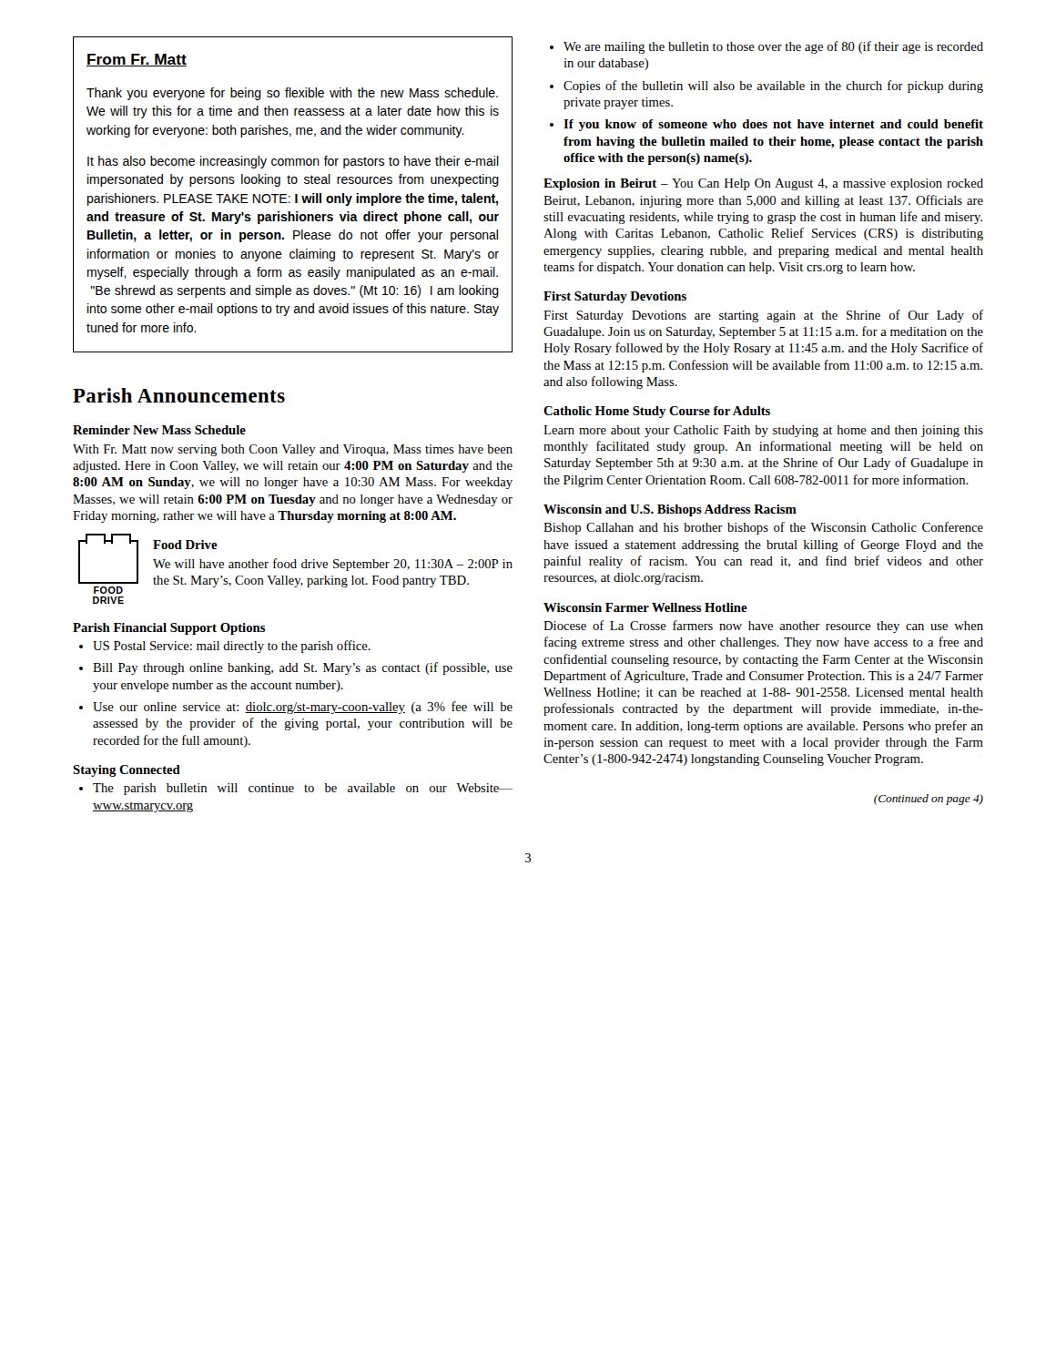From Fr. Matt
Thank you everyone for being so flexible with the new Mass schedule. We will try this for a time and then reassess at a later date how this is working for everyone: both parishes, me, and the wider community.
It has also become increasingly common for pastors to have their e-mail impersonated by persons looking to steal resources from unexpecting parishioners. PLEASE TAKE NOTE: I will only implore the time, talent, and treasure of St. Mary's parishioners via direct phone call, our Bulletin, a letter, or in person. Please do not offer your personal information or monies to anyone claiming to represent St. Mary's or myself, especially through a form as easily manipulated as an e-mail. "Be shrewd as serpents and simple as doves." (Mt 10: 16) I am looking into some other e-mail options to try and avoid issues of this nature. Stay tuned for more info.
Parish Announcements
Reminder New Mass Schedule
With Fr. Matt now serving both Coon Valley and Viroqua, Mass times have been adjusted. Here in Coon Valley, we will retain our 4:00 PM on Saturday and the 8:00 AM on Sunday, we will no longer have a 10:30 AM Mass. For weekday Masses, we will retain 6:00 PM on Tuesday and no longer have a Wednesday or Friday morning, rather we will have a Thursday morning at 8:00 AM.
FOOD
DRIVE
Food Drive
We will have another food drive September 20, 11:30A – 2:00P in the St. Mary’s, Coon Valley, parking lot. Food pantry TBD.
Parish Financial Support Options
US Postal Service: mail directly to the parish office.
Bill Pay through online banking, add St. Mary’s as contact (if possible, use your envelope number as the account number).
Use our online service at: diolc.org/st-mary-coon-valley (a 3% fee will be assessed by the provider of the giving portal, your contribution will be recorded for the full amount).
Staying Connected
The parish bulletin will continue to be available on our Website—www.stmarycv.org
We are mailing the bulletin to those over the age of 80 (if their age is recorded in our database)
Copies of the bulletin will also be available in the church for pickup during private prayer times.
If you know of someone who does not have internet and could benefit from having the bulletin mailed to their home, please contact the parish office with the person(s) name(s).
Explosion in Beirut – You Can Help On August 4, a massive explosion rocked Beirut, Lebanon, injuring more than 5,000 and killing at least 137. Officials are still evacuating residents, while trying to grasp the cost in human life and misery. Along with Caritas Lebanon, Catholic Relief Services (CRS) is distributing emergency supplies, clearing rubble, and preparing medical and mental health teams for dispatch. Your donation can help. Visit crs.org to learn how.
First Saturday Devotions
First Saturday Devotions are starting again at the Shrine of Our Lady of Guadalupe. Join us on Saturday, September 5 at 11:15 a.m. for a meditation on the Holy Rosary followed by the Holy Rosary at 11:45 a.m. and the Holy Sacrifice of the Mass at 12:15 p.m. Confession will be available from 11:00 a.m. to 12:15 a.m. and also following Mass.
Catholic Home Study Course for Adults
Learn more about your Catholic Faith by studying at home and then joining this monthly facilitated study group. An informational meeting will be held on Saturday September 5th at 9:30 a.m. at the Shrine of Our Lady of Guadalupe in the Pilgrim Center Orientation Room. Call 608-782-0011 for more information.
Wisconsin and U.S. Bishops Address Racism
Bishop Callahan and his brother bishops of the Wisconsin Catholic Conference have issued a statement addressing the brutal killing of George Floyd and the painful reality of racism. You can read it, and find brief videos and other resources, at diolc.org/racism.
Wisconsin Farmer Wellness Hotline
Diocese of La Crosse farmers now have another resource they can use when facing extreme stress and other challenges. They now have access to a free and confidential counseling resource, by contacting the Farm Center at the Wisconsin Department of Agriculture, Trade and Consumer Protection. This is a 24/7 Farmer Wellness Hotline; it can be reached at 1-88- 901-2558. Licensed mental health professionals contracted by the department will provide immediate, in-the-moment care. In addition, long-term options are available. Persons who prefer an in-person session can request to meet with a local provider through the Farm Center’s (1-800-942-2474) longstanding Counseling Voucher Program.
(Continued on page 4)
3